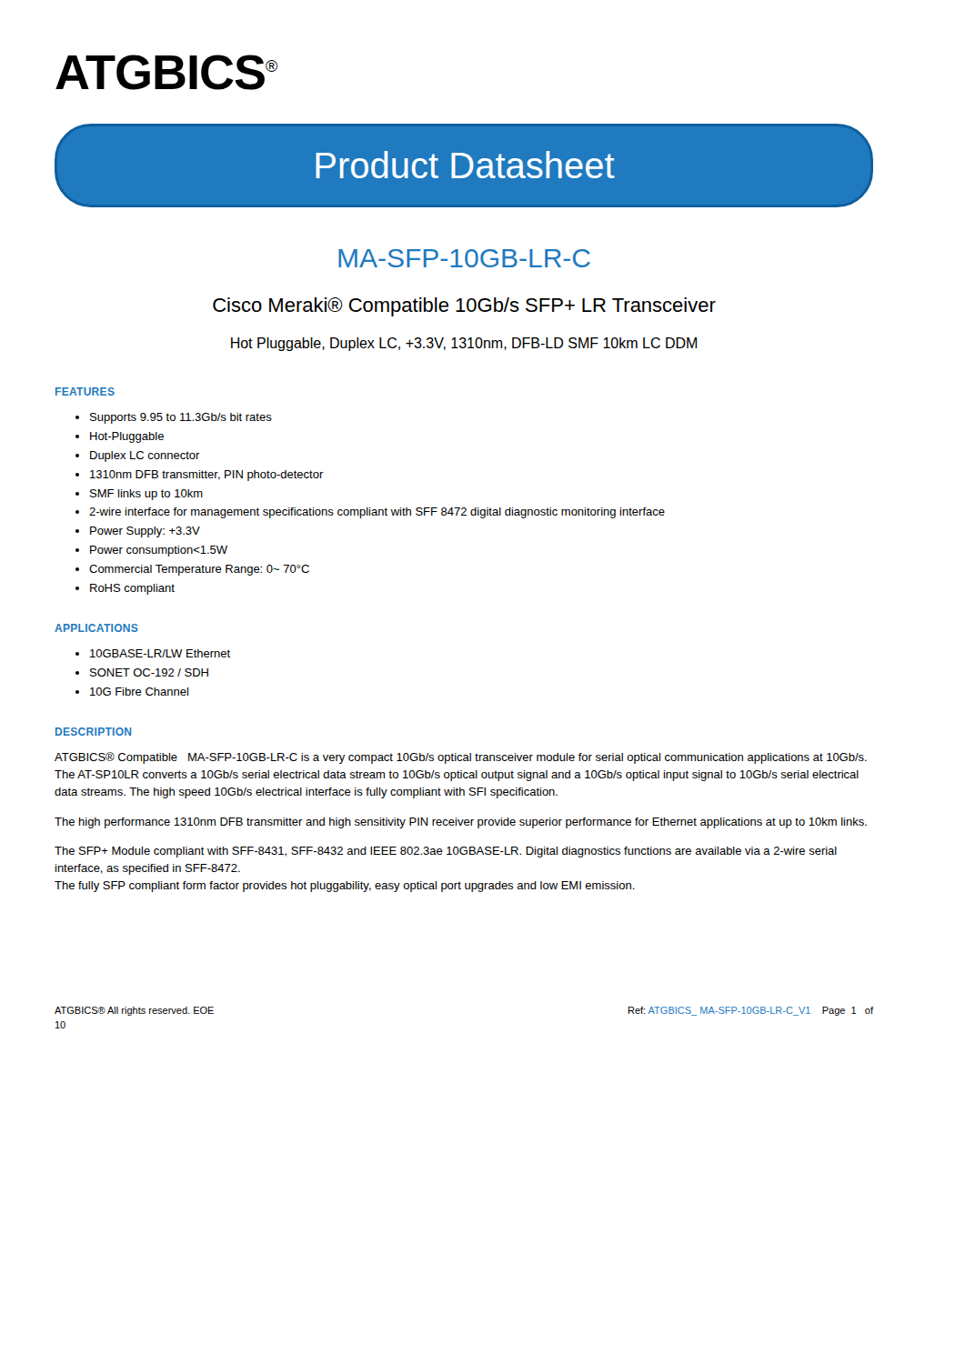ATGBICS®
Product Datasheet
MA-SFP-10GB-LR-C
Cisco Meraki® Compatible 10Gb/s SFP+ LR Transceiver
Hot Pluggable, Duplex LC, +3.3V, 1310nm, DFB-LD SMF 10km LC DDM
FEATURES
Supports 9.95 to 11.3Gb/s bit rates
Hot-Pluggable
Duplex LC connector
1310nm DFB transmitter, PIN photo-detector
SMF links up to 10km
2-wire interface for management specifications compliant with SFF 8472 digital diagnostic monitoring interface
Power Supply: +3.3V
Power consumption<1.5W
Commercial Temperature Range: 0~ 70°C
RoHS compliant
APPLICATIONS
10GBASE-LR/LW Ethernet
SONET OC-192 / SDH
10G Fibre Channel
DESCRIPTION
ATGBICS® Compatible MA-SFP-10GB-LR-C is a very compact 10Gb/s optical transceiver module for serial optical communication applications at 10Gb/s. The AT-SP10LR converts a 10Gb/s serial electrical data stream to 10Gb/s optical output signal and a 10Gb/s optical input signal to 10Gb/s serial electrical data streams. The high speed 10Gb/s electrical interface is fully compliant with SFI specification.
The high performance 1310nm DFB transmitter and high sensitivity PIN receiver provide superior performance for Ethernet applications at up to 10km links.
The SFP+ Module compliant with SFF-8431, SFF-8432 and IEEE 802.3ae 10GBASE-LR. Digital diagnostics functions are available via a 2-wire serial interface, as specified in SFF-8472.
The fully SFP compliant form factor provides hot pluggability, easy optical port upgrades and low EMI emission.
ATGBICS® All rights reserved. EOE
10
Ref: ATGBICS_ MA-SFP-10GB-LR-C_V1 Page 1 of